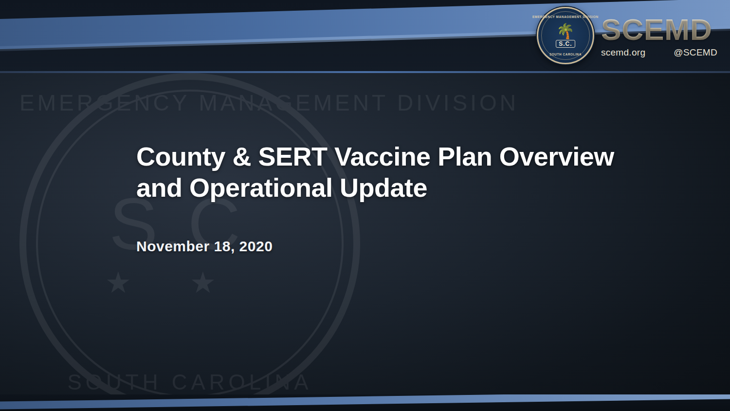EMERGENCY MANAGEMENT DIVISION
S.C.
★★
SOUTH CAROLINA
EMERGENCY MANAGEMENT DIVISION SOUTH CAROLINA
🌴 S.C.
SCEMD
scemd.org @SCEMD
County & SERT Vaccine Plan Overview and Operational Update
November 18, 2020